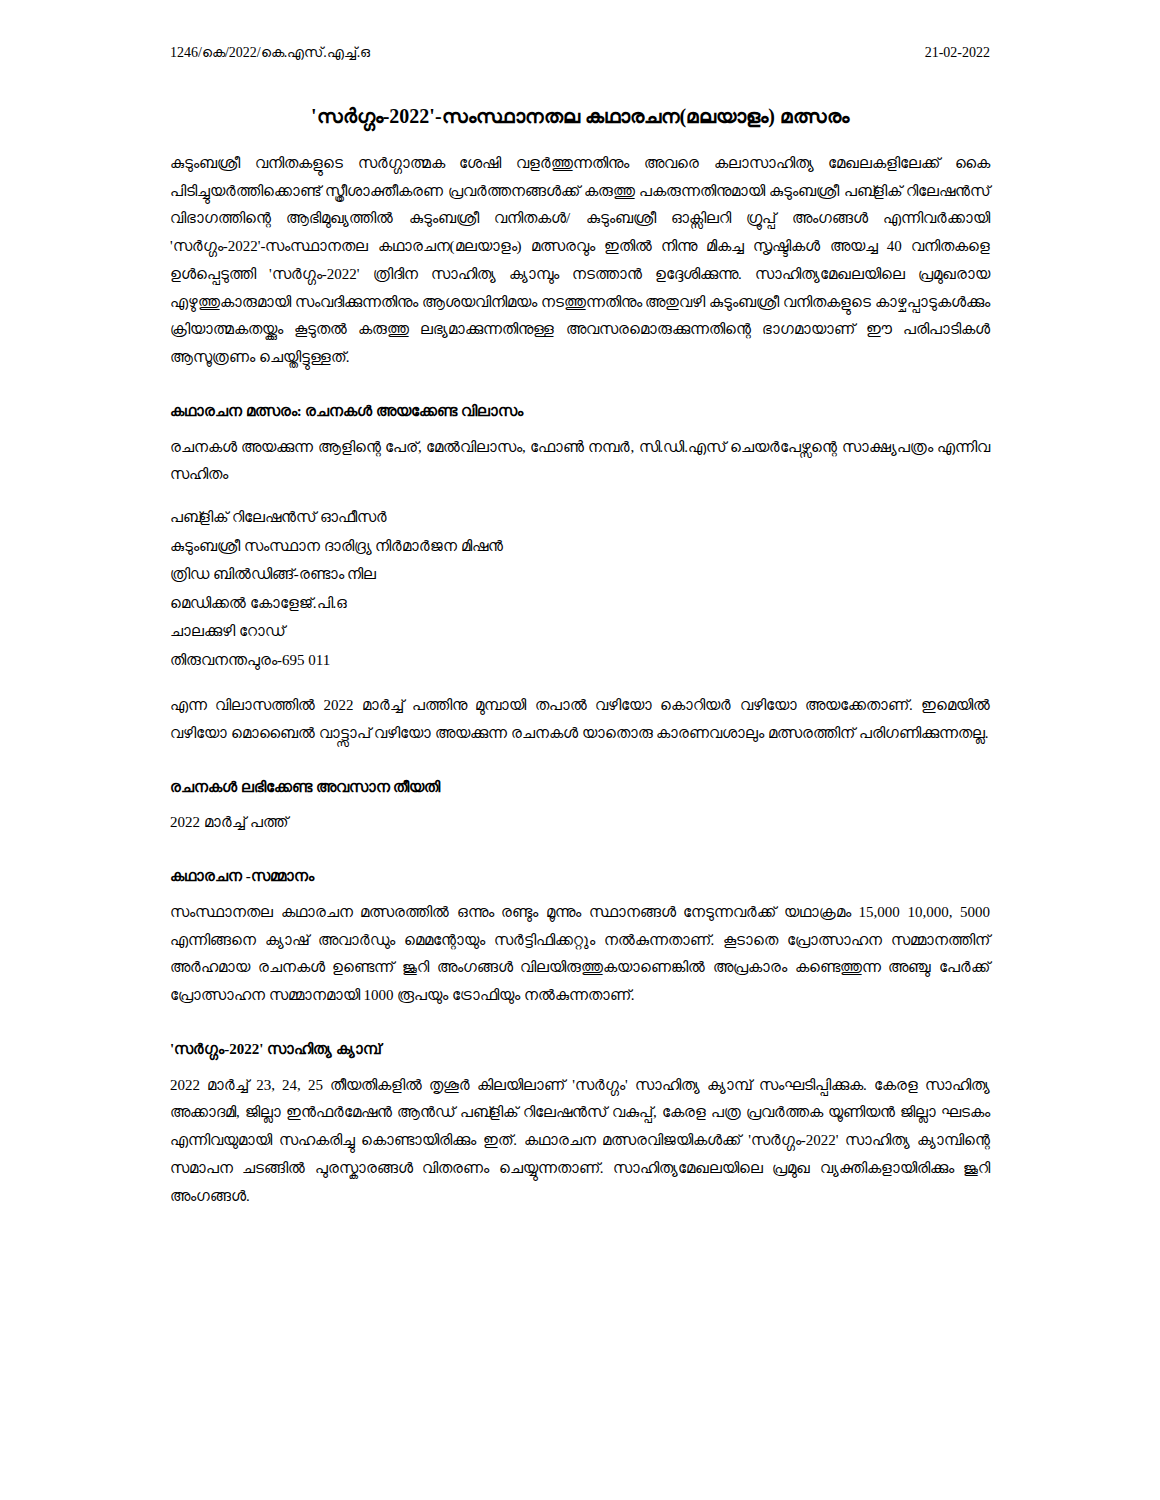1246/കെ/2022/കെ.എസ്.എച്ച്.ഒ 21-02-2022
'സർഗ്ഗം-2022'-സംസ്ഥാനതല കഥാരചന(മലയാളം) മത്സരം
കുടുംബശ്രീ വനിതകളുടെ സർഗ്ഗാത്മക ശേഷി വളർത്തുന്നതിനും അവരെ കലാസാഹിത്യ മേഖലകളിലേക്ക് കൈ പിടിച്ചുയർത്തിക്കൊണ്ട് സ്ത്രീശാക്തീകരണ പ്രവർത്തനങ്ങൾക്ക് കരുത്തു പകരുന്നതിനുമായി കുടുംബശ്രീ പബ്ളിക് റിലേഷൻസ് വിഭാഗത്തിന്റെ ആഭിമുഖ്യത്തിൽ കുടുംബശ്രീ വനിതകൾ/ കുടുംബശ്രീ ഓക്സിലറി ഗ്രൂപ്പ് അംഗങ്ങൾ എന്നിവർക്കായി 'സർഗ്ഗം-2022'-സംസ്ഥാനതല കഥാരചന(മലയാളം) മത്സരവും ഇതിൽ നിന്നു മികച്ച സൃഷ്ടികൾ അയച്ച 40 വനിതകളെ ഉൾപ്പെടുത്തി 'സർഗ്ഗം-2022' ത്രിദിന സാഹിത്യ ക്യാമ്പും നടത്താൻ ഉദ്ദേശിക്കുന്നു. സാഹിത്യമേഖലയിലെ പ്രമുഖരായ എഴുത്തുകാരുമായി സംവദിക്കുന്നതിനും ആശയവിനിമയം നടത്തുന്നതിനും അതുവഴി കുടുംബശ്രീ വനിതകളുടെ കാഴ്ചപ്പാടുകൾക്കും ക്രിയാത്മകതയ്ക്കും കൂടുതൽ കരുത്തു ലഭ്യമാക്കുന്നതിനുള്ള അവസരമൊരുക്കുന്നതിന്റെ ഭാഗമായാണ് ഈ പരിപാടികൾ ആസൂത്രണം ചെയ്തിട്ടുള്ളത്.
കഥാരചന മത്സരം: രചനകൾ അയക്കേണ്ട വിലാസം
രചനകൾ അയക്കുന്ന ആളിന്റെ പേര്, മേൽവിലാസം, ഫോൺ നമ്പർ, സി.ഡി.എസ് ചെയർപേഴ്സന്റെ സാക്ഷ്യപത്രം എന്നിവ സഹിതം
പബ്ളിക് റിലേഷൻസ് ഓഫീസർ
കുടുംബശ്രീ സംസ്ഥാന ദാരിദ്ര്യ നിർമാർജന മിഷൻ
ത്രിഡ ബിൽഡിങ്ങ്-രണ്ടാം നില
മെഡിക്കൽ കോളേജ്.പി.ഒ
ചാലക്കുഴി റോഡ്
തിരുവനന്തപുരം-695 011
എന്ന വിലാസത്തിൽ 2022 മാർച്ച് പത്തിനു മുമ്പായി തപാൽ വഴിയോ കൊറിയർ വഴിയോ അയക്കേതാണ്. ഇമെയിൽ വഴിയോ മൊബൈൽ വാട്ട്സാപ് വഴിയോ അയക്കുന്ന രചനകൾ യാതൊരു കാരണവശാലും മത്സരത്തിന് പരിഗണിക്കുന്നതല്ല.
രചനകൾ ലഭിക്കേണ്ട അവസാന തീയതി
2022 മാർച്ച് പത്ത്
കഥാരചന -സമ്മാനം
സംസ്ഥാനതല കഥാരചന മത്സരത്തിൽ ഒന്നും രണ്ടും മൂന്നും സ്ഥാനങ്ങൾ നേടുന്നവർക്ക് യഥാക്രമം 15,000 10,000, 5000 എന്നിങ്ങനെ ക്യാഷ് അവാർഡും മെമന്റോയും സർട്ടിഫിക്കറ്റും നൽകുന്നതാണ്. കൂടാതെ പ്രോത്സാഹന സമ്മാനത്തിന് അർഹമായ രചനകൾ ഉണ്ടെന്ന് ജൂറി അംഗങ്ങൾ വിലയിരുത്തുകയാണെങ്കിൽ അപ്രകാരം കണ്ടെത്തുന്ന അഞ്ചു പേർക്ക് പ്രോത്സാഹന സമ്മാനമായി 1000 രൂപയും ട്രോഫിയും നൽകുന്നതാണ്.
'സർഗ്ഗം-2022' സാഹിത്യ ക്യാമ്പ്
2022 മാർച്ച് 23, 24, 25 തീയതികളിൽ തൃശൂർ കിലയിലാണ് 'സർഗ്ഗം' സാഹിത്യ ക്യാമ്പ് സംഘടിപ്പിക്കുക. കേരള സാഹിത്യ അക്കാദമി, ജില്ലാ ഇൻഫർമേഷൻ ആൻഡ് പബ്ളിക് റിലേഷൻസ് വകുപ്പ്, കേരള പത്ര പ്രവർത്തക യൂണിയൻ ജില്ലാ ഘടകം എന്നിവയുമായി സഹകരിച്ചു കൊണ്ടായിരിക്കും ഇത്. കഥാരചന മത്സരവിജയികൾക്ക് 'സർഗ്ഗം-2022' സാഹിത്യ ക്യാമ്പിന്റെ സമാപന ചടങ്ങിൽ പുരസ്കാരങ്ങൾ വിതരണം ചെയ്യുന്നതാണ്. സാഹിത്യമേഖലയിലെ പ്രമുഖ വ്യക്തികളായിരിക്കും ജൂറി അംഗങ്ങൾ.